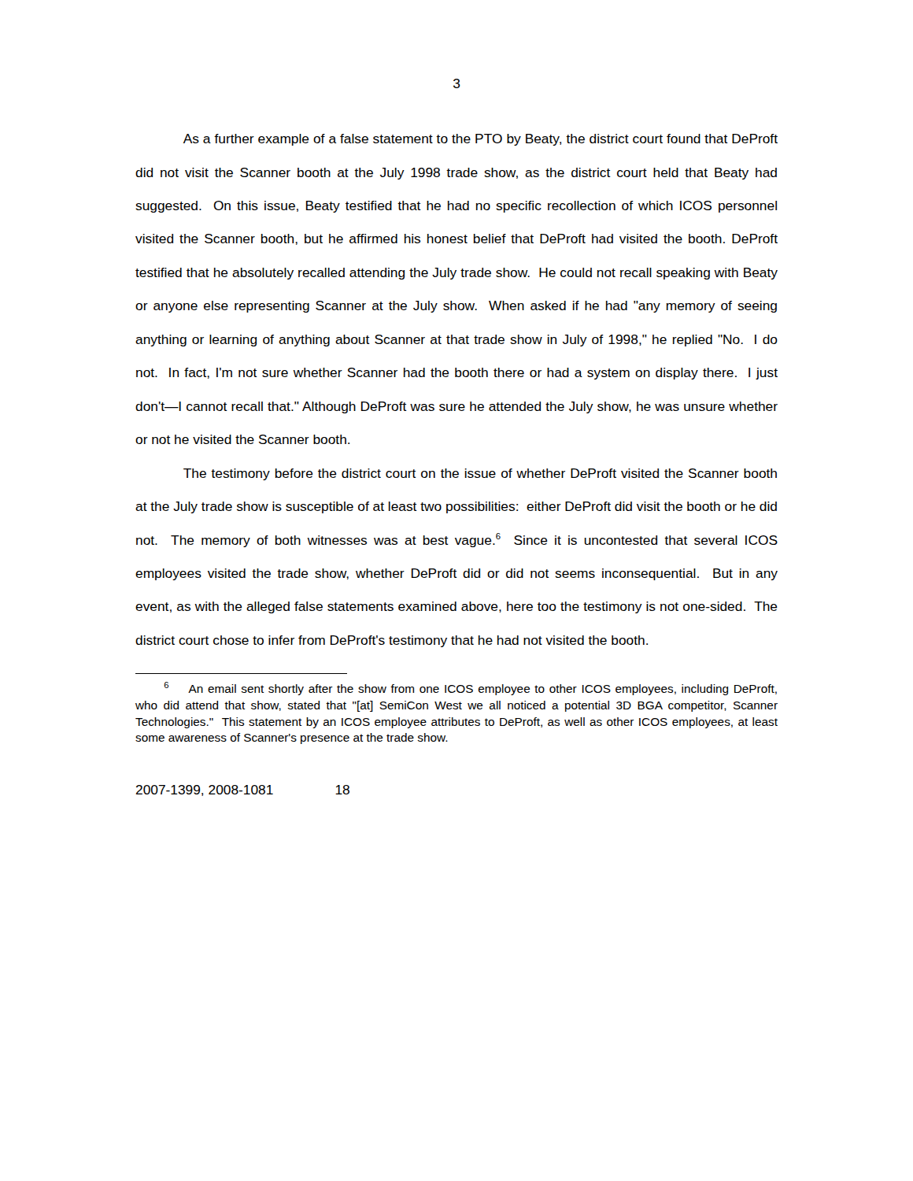3
As a further example of a false statement to the PTO by Beaty, the district court found that DeProft did not visit the Scanner booth at the July 1998 trade show, as the district court held that Beaty had suggested. On this issue, Beaty testified that he had no specific recollection of which ICOS personnel visited the Scanner booth, but he affirmed his honest belief that DeProft had visited the booth. DeProft testified that he absolutely recalled attending the July trade show. He could not recall speaking with Beaty or anyone else representing Scanner at the July show. When asked if he had "any memory of seeing anything or learning of anything about Scanner at that trade show in July of 1998," he replied "No. I do not. In fact, I'm not sure whether Scanner had the booth there or had a system on display there. I just don't—I cannot recall that." Although DeProft was sure he attended the July show, he was unsure whether or not he visited the Scanner booth.
The testimony before the district court on the issue of whether DeProft visited the Scanner booth at the July trade show is susceptible of at least two possibilities: either DeProft did visit the booth or he did not. The memory of both witnesses was at best vague.6 Since it is uncontested that several ICOS employees visited the trade show, whether DeProft did or did not seems inconsequential. But in any event, as with the alleged false statements examined above, here too the testimony is not one-sided. The district court chose to infer from DeProft's testimony that he had not visited the booth.
6 An email sent shortly after the show from one ICOS employee to other ICOS employees, including DeProft, who did attend that show, stated that "[at] SemiCon West we all noticed a potential 3D BGA competitor, Scanner Technologies." This statement by an ICOS employee attributes to DeProft, as well as other ICOS employees, at least some awareness of Scanner's presence at the trade show.
2007-1399, 2008-1081 18